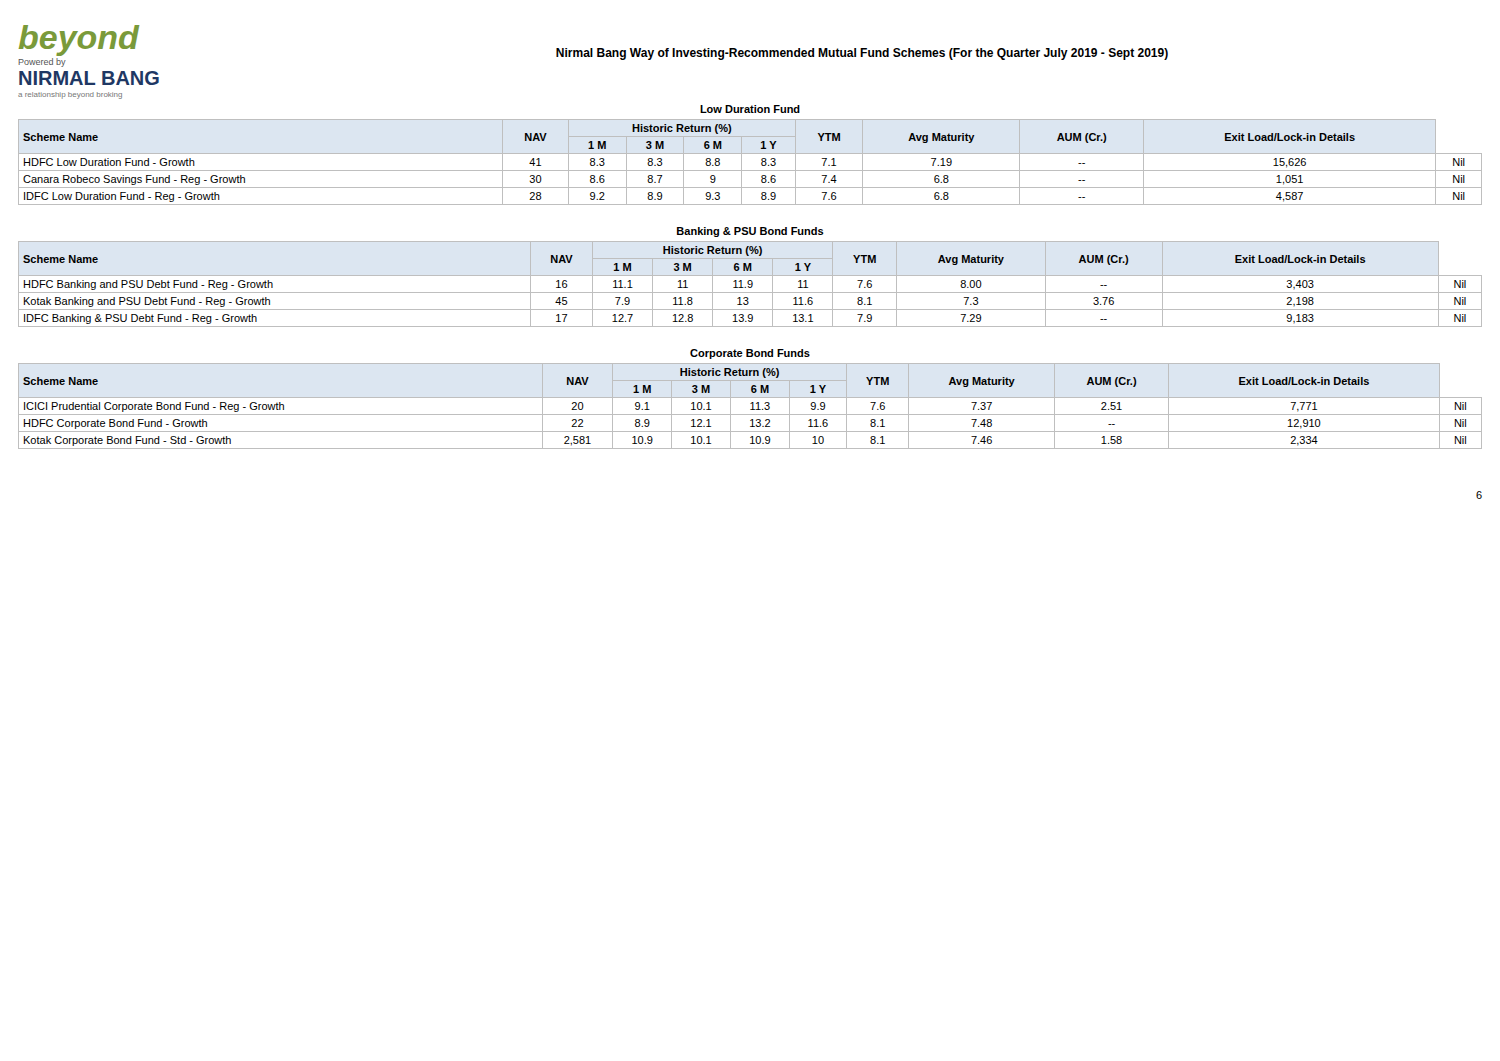beyond
Powered by
NIRMAL BANG
a relationship beyond broking
Nirmal Bang Way of Investing-Recommended Mutual Fund Schemes (For the Quarter July 2019 - Sept 2019)
Low Duration Fund
| Scheme Name | NAV | Historic Return (%) | YTM | Avg Maturity | AUM (Cr.) | Exit Load/Lock-in Details |
| --- | --- | --- | --- | --- | --- | --- |
| 1 M | 3 M | 6 M | 1 Y |
| HDFC Low Duration Fund - Growth | 41 | 8.3 | 8.3 | 8.8 | 8.3 | 7.1 | 7.19 | -- | 15,626 | Nil |
| Canara Robeco Savings Fund - Reg - Growth | 30 | 8.6 | 8.7 | 9 | 8.6 | 7.4 | 6.8 | -- | 1,051 | Nil |
| IDFC Low Duration Fund - Reg - Growth | 28 | 9.2 | 8.9 | 9.3 | 8.9 | 7.6 | 6.8 | -- | 4,587 | Nil |
Banking & PSU Bond Funds
| Scheme Name | NAV | Historic Return (%) | YTM | Avg Maturity | AUM (Cr.) | Exit Load/Lock-in Details |
| --- | --- | --- | --- | --- | --- | --- |
| 1 M | 3 M | 6 M | 1 Y |
| HDFC Banking and PSU Debt Fund - Reg - Growth | 16 | 11.1 | 11 | 11.9 | 11 | 7.6 | 8.00 | -- | 3,403 | Nil |
| Kotak Banking and PSU Debt Fund - Reg - Growth | 45 | 7.9 | 11.8 | 13 | 11.6 | 8.1 | 7.3 | 3.76 | 2,198 | Nil |
| IDFC Banking & PSU Debt Fund - Reg - Growth | 17 | 12.7 | 12.8 | 13.9 | 13.1 | 7.9 | 7.29 | -- | 9,183 | Nil |
Corporate Bond Funds
| Scheme Name | NAV | Historic Return (%) | YTM | Avg Maturity | AUM (Cr.) | Exit Load/Lock-in Details |
| --- | --- | --- | --- | --- | --- | --- |
| 1 M | 3 M | 6 M | 1 Y |
| ICICI Prudential Corporate Bond Fund - Reg - Growth | 20 | 9.1 | 10.1 | 11.3 | 9.9 | 7.6 | 7.37 | 2.51 | 7,771 | Nil |
| HDFC Corporate Bond Fund - Growth | 22 | 8.9 | 12.1 | 13.2 | 11.6 | 8.1 | 7.48 | -- | 12,910 | Nil |
| Kotak Corporate Bond Fund - Std - Growth | 2,581 | 10.9 | 10.1 | 10.9 | 10 | 8.1 | 7.46 | 1.58 | 2,334 | Nil |
6